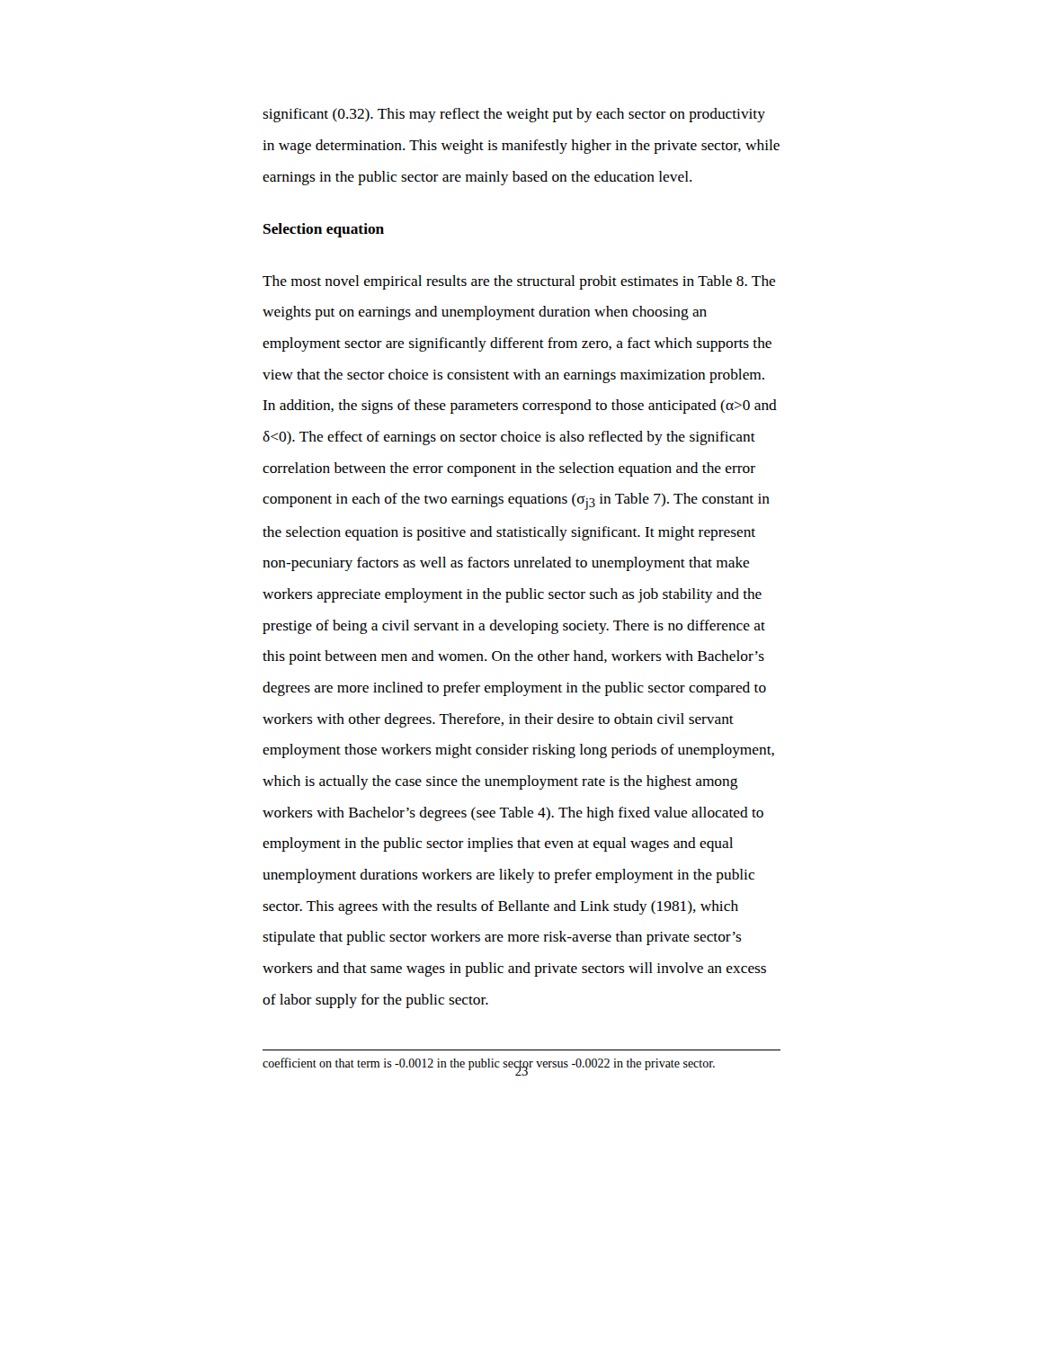significant (0.32). This may reflect the weight put by each sector on productivity in wage determination. This weight is manifestly higher in the private sector, while earnings in the public sector are mainly based on the education level.
Selection equation
The most novel empirical results are the structural probit estimates in Table 8. The weights put on earnings and unemployment duration when choosing an employment sector are significantly different from zero, a fact which supports the view that the sector choice is consistent with an earnings maximization problem. In addition, the signs of these parameters correspond to those anticipated (α>0 and δ<0). The effect of earnings on sector choice is also reflected by the significant correlation between the error component in the selection equation and the error component in each of the two earnings equations (σj3 in Table 7). The constant in the selection equation is positive and statistically significant. It might represent non-pecuniary factors as well as factors unrelated to unemployment that make workers appreciate employment in the public sector such as job stability and the prestige of being a civil servant in a developing society. There is no difference at this point between men and women. On the other hand, workers with Bachelor’s degrees are more inclined to prefer employment in the public sector compared to workers with other degrees. Therefore, in their desire to obtain civil servant employment those workers might consider risking long periods of unemployment, which is actually the case since the unemployment rate is the highest among workers with Bachelor’s degrees (see Table 4). The high fixed value allocated to employment in the public sector implies that even at equal wages and equal unemployment durations workers are likely to prefer employment in the public sector. This agrees with the results of Bellante and Link study (1981), which stipulate that public sector workers are more risk-averse than private sector’s workers and that same wages in public and private sectors will involve an excess of labor supply for the public sector.
coefficient on that term is -0.0012 in the public sector versus -0.0022 in the private sector.
23